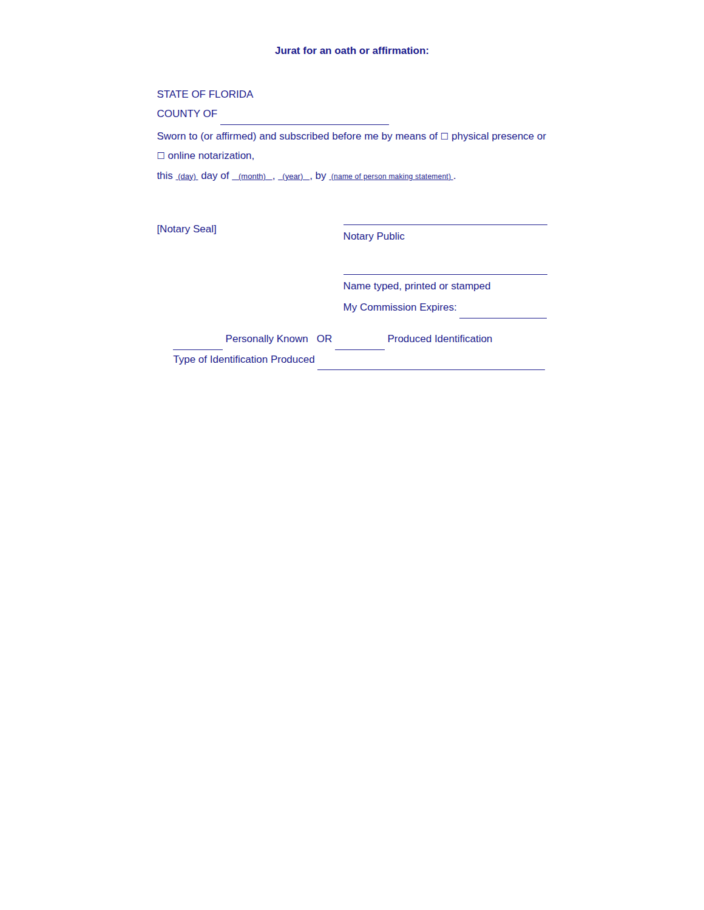Jurat for an oath or affirmation:
STATE OF FLORIDA
COUNTY OF
Sworn to (or affirmed) and subscribed before me by means of ☐ physical presence or ☐ online notarization,
this (day) day of (month) , (year) , by (name of person making statement) .
| [Notary Seal] | Notary Public Name typed, printed or stamped My Commission Expires: |
Personally Known OR Produced Identification
Type of Identification Produced